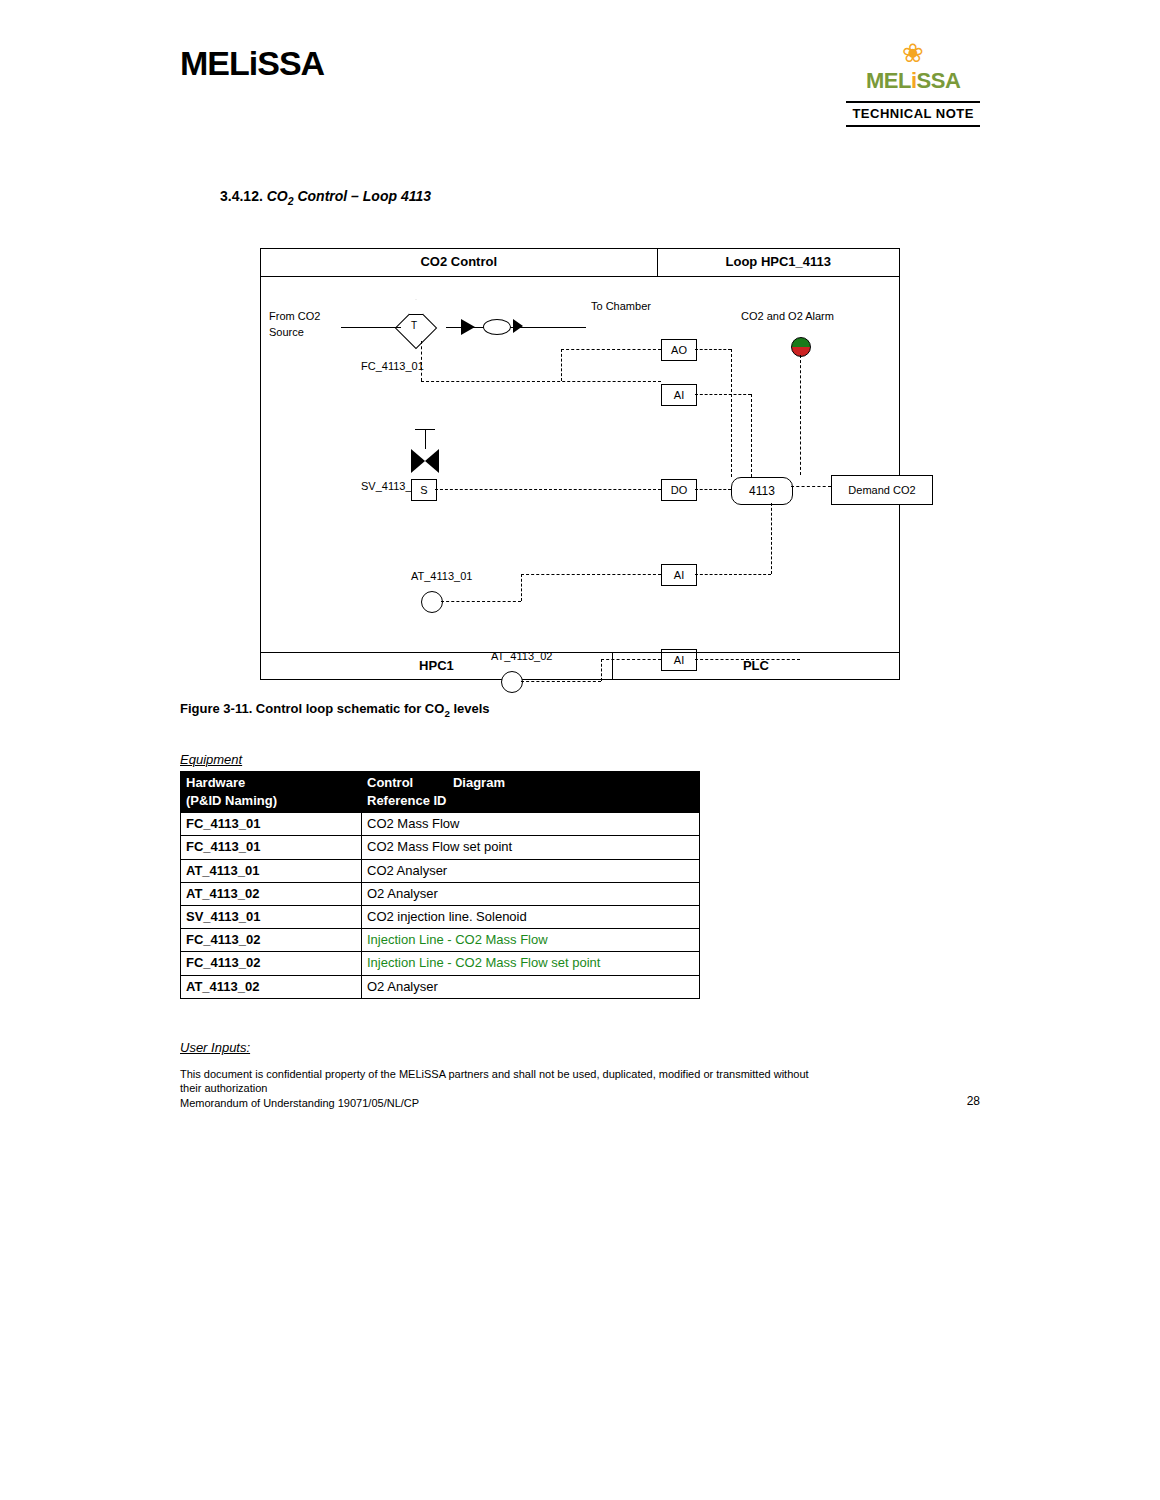MELi SSA
❀
MEL iSSA
TECHNICAL NOTE
3.4.12. CO2 Control – Loop 4113
CO2 Control
Loop HPC1_4113
From CO2
Source
FC_4113_01
SV_4113_01
AT_4113_01
AT_4113_02
To Chamber
CO2 and O2 Alarm
T
S
AO
AI
DO
AI
AI
4113
Demand CO2
HPC1
PLC
Figure 3-11. Control loop schematic for CO2 levels
Equipment
| Hardware (P&ID Naming) | Control Diagram Reference ID |
| --- | --- |
| FC_4113_01 | CO2 Mass Flow |
| FC_4113_01 | CO2 Mass Flow set point |
| AT_4113_01 | CO2 Analyser |
| AT_4113_02 | O2 Analyser |
| SV_4113_01 | CO2 injection line. Solenoid |
| FC_4113_02 | Injection Line - CO2 Mass Flow |
| FC_4113_02 | Injection Line - CO2 Mass Flow set point |
| AT_4113_02 | O2 Analyser |
User Inputs:
This document is confidential property of the MELiSSA partners and shall not be used, duplicated, modified or transmitted without their authorization
Memorandum of Understanding 19071/05/NL/CP
28